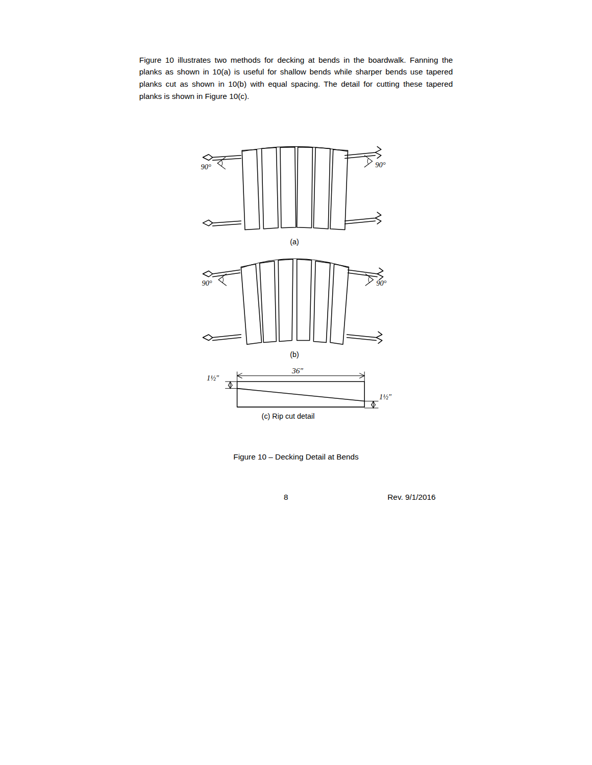Figure 10 illustrates two methods for decking at bends in the boardwalk. Fanning the planks as shown in 10(a) is useful for shallow bends while sharper bends use tapered planks cut as shown in 10(b) with equal spacing. The detail for cutting these tapered planks is shown in Figure 10(c).
90° 90° (a) 90° 90° (b) 36" 1½" 1½" (c) Rip cut detail
Figure 10 – Decking Detail at Bends
8 Rev. 9/1/2016